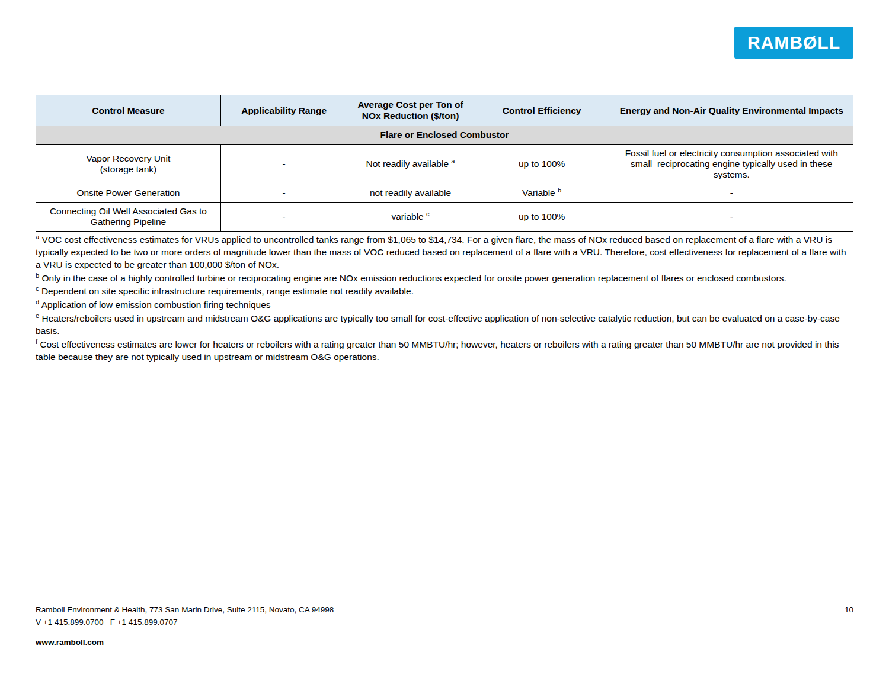RAMBØLL
| Control Measure | Applicability Range | Average Cost per Ton of NOx Reduction ($/ton) | Control Efficiency | Energy and Non-Air Quality Environmental Impacts |
| --- | --- | --- | --- | --- |
| Flare or Enclosed Combustor |
| Vapor Recovery Unit (storage tank) | - | Not readily available a | up to 100% | Fossil fuel or electricity consumption associated with small reciprocating engine typically used in these systems. |
| Onsite Power Generation | - | not readily available | Variable b | - |
| Connecting Oil Well Associated Gas to Gathering Pipeline | - | variable c | up to 100% | - |
a VOC cost effectiveness estimates for VRUs applied to uncontrolled tanks range from $1,065 to $14,734. For a given flare, the mass of NOx reduced based on replacement of a flare with a VRU is typically expected to be two or more orders of magnitude lower than the mass of VOC reduced based on replacement of a flare with a VRU. Therefore, cost effectiveness for replacement of a flare with a VRU is expected to be greater than 100,000 $/ton of NOx.
b Only in the case of a highly controlled turbine or reciprocating engine are NOx emission reductions expected for onsite power generation replacement of flares or enclosed combustors.
c Dependent on site specific infrastructure requirements, range estimate not readily available.
d Application of low emission combustion firing techniques
e Heaters/reboilers used in upstream and midstream O&G applications are typically too small for cost-effective application of non-selective catalytic reduction, but can be evaluated on a case-by-case basis.
f Cost effectiveness estimates are lower for heaters or reboilers with a rating greater than 50 MMBTU/hr; however, heaters or reboilers with a rating greater than 50 MMBTU/hr are not provided in this table because they are not typically used in upstream or midstream O&G operations.
Ramboll Environment & Health, 773 San Marin Drive, Suite 2115, Novato, CA 94998 10
V +1 415.899.0700 F +1 415.899.0707
www.ramboll.com